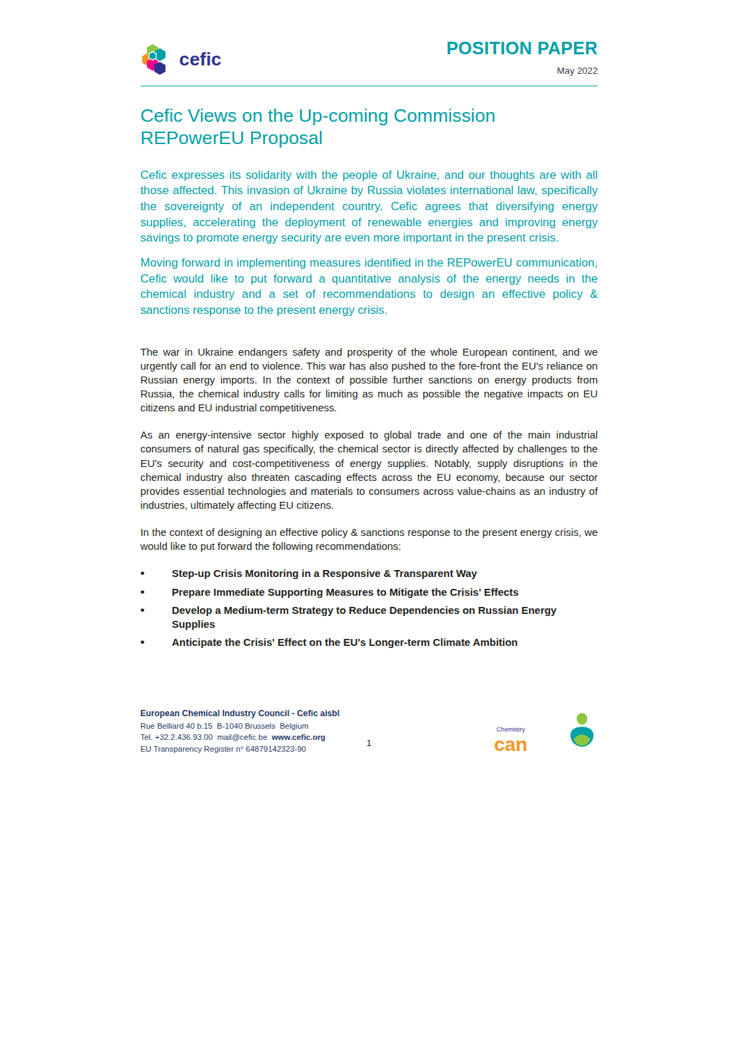cefic
POSITION PAPER
May 2022
Cefic Views on the Up-coming Commission REPowerEU Proposal
Cefic expresses its solidarity with the people of Ukraine, and our thoughts are with all those affected. This invasion of Ukraine by Russia violates international law, specifically the sovereignty of an independent country. Cefic agrees that diversifying energy supplies, accelerating the deployment of renewable energies and improving energy savings to promote energy security are even more important in the present crisis.
Moving forward in implementing measures identified in the REPowerEU communication, Cefic would like to put forward a quantitative analysis of the energy needs in the chemical industry and a set of recommendations to design an effective policy & sanctions response to the present energy crisis.
The war in Ukraine endangers safety and prosperity of the whole European continent, and we urgently call for an end to violence. This war has also pushed to the fore-front the EU's reliance on Russian energy imports. In the context of possible further sanctions on energy products from Russia, the chemical industry calls for limiting as much as possible the negative impacts on EU citizens and EU industrial competitiveness.
As an energy-intensive sector highly exposed to global trade and one of the main industrial consumers of natural gas specifically, the chemical sector is directly affected by challenges to the EU's security and cost-competitiveness of energy supplies. Notably, supply disruptions in the chemical industry also threaten cascading effects across the EU economy, because our sector provides essential technologies and materials to consumers across value-chains as an industry of industries, ultimately affecting EU citizens.
In the context of designing an effective policy & sanctions response to the present energy crisis, we would like to put forward the following recommendations:
Step-up Crisis Monitoring in a Responsive & Transparent Way
Prepare Immediate Supporting Measures to Mitigate the Crisis' Effects
Develop a Medium-term Strategy to Reduce Dependencies on Russian Energy Supplies
Anticipate the Crisis' Effect on the EU's Longer-term Climate Ambition
1
European Chemical Industry Council - Cefic aisbl
Rue Belliard 40 b.15 B-1040 Brussels Belgium
Tel. +32.2.436.93.00 mail@cefic.be www.cefic.org
EU Transparency Register n° 64879142323-90
Chemistry can